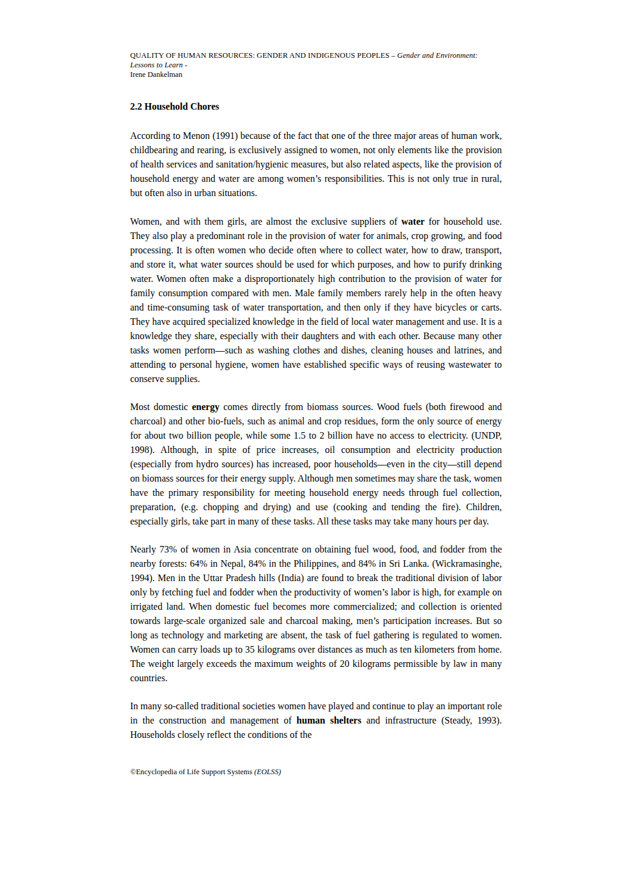QUALITY OF HUMAN RESOURCES: GENDER AND INDIGENOUS PEOPLES – Gender and Environment: Lessons to Learn -
Irene Dankelman
2.2 Household Chores
According to Menon (1991) because of the fact that one of the three major areas of human work, childbearing and rearing, is exclusively assigned to women, not only elements like the provision of health services and sanitation/hygienic measures, but also related aspects, like the provision of household energy and water are among women’s responsibilities. This is not only true in rural, but often also in urban situations.
Women, and with them girls, are almost the exclusive suppliers of water for household use. They also play a predominant role in the provision of water for animals, crop growing, and food processing. It is often women who decide often where to collect water, how to draw, transport, and store it, what water sources should be used for which purposes, and how to purify drinking water. Women often make a disproportionately high contribution to the provision of water for family consumption compared with men. Male family members rarely help in the often heavy and time-consuming task of water transportation, and then only if they have bicycles or carts. They have acquired specialized knowledge in the field of local water management and use. It is a knowledge they share, especially with their daughters and with each other. Because many other tasks women perform—such as washing clothes and dishes, cleaning houses and latrines, and attending to personal hygiene, women have established specific ways of reusing wastewater to conserve supplies.
Most domestic energy comes directly from biomass sources. Wood fuels (both firewood and charcoal) and other bio-fuels, such as animal and crop residues, form the only source of energy for about two billion people, while some 1.5 to 2 billion have no access to electricity. (UNDP, 1998). Although, in spite of price increases, oil consumption and electricity production (especially from hydro sources) has increased, poor households—even in the city—still depend on biomass sources for their energy supply. Although men sometimes may share the task, women have the primary responsibility for meeting household energy needs through fuel collection, preparation, (e.g. chopping and drying) and use (cooking and tending the fire). Children, especially girls, take part in many of these tasks. All these tasks may take many hours per day.
Nearly 73% of women in Asia concentrate on obtaining fuel wood, food, and fodder from the nearby forests: 64% in Nepal, 84% in the Philippines, and 84% in Sri Lanka. (Wickramasinghe, 1994). Men in the Uttar Pradesh hills (India) are found to break the traditional division of labor only by fetching fuel and fodder when the productivity of women’s labor is high, for example on irrigated land. When domestic fuel becomes more commercialized; and collection is oriented towards large-scale organized sale and charcoal making, men’s participation increases. But so long as technology and marketing are absent, the task of fuel gathering is regulated to women. Women can carry loads up to 35 kilograms over distances as much as ten kilometers from home. The weight largely exceeds the maximum weights of 20 kilograms permissible by law in many countries.
In many so-called traditional societies women have played and continue to play an important role in the construction and management of human shelters and infrastructure (Steady, 1993). Households closely reflect the conditions of the
©Encyclopedia of Life Support Systems (EOLSS)